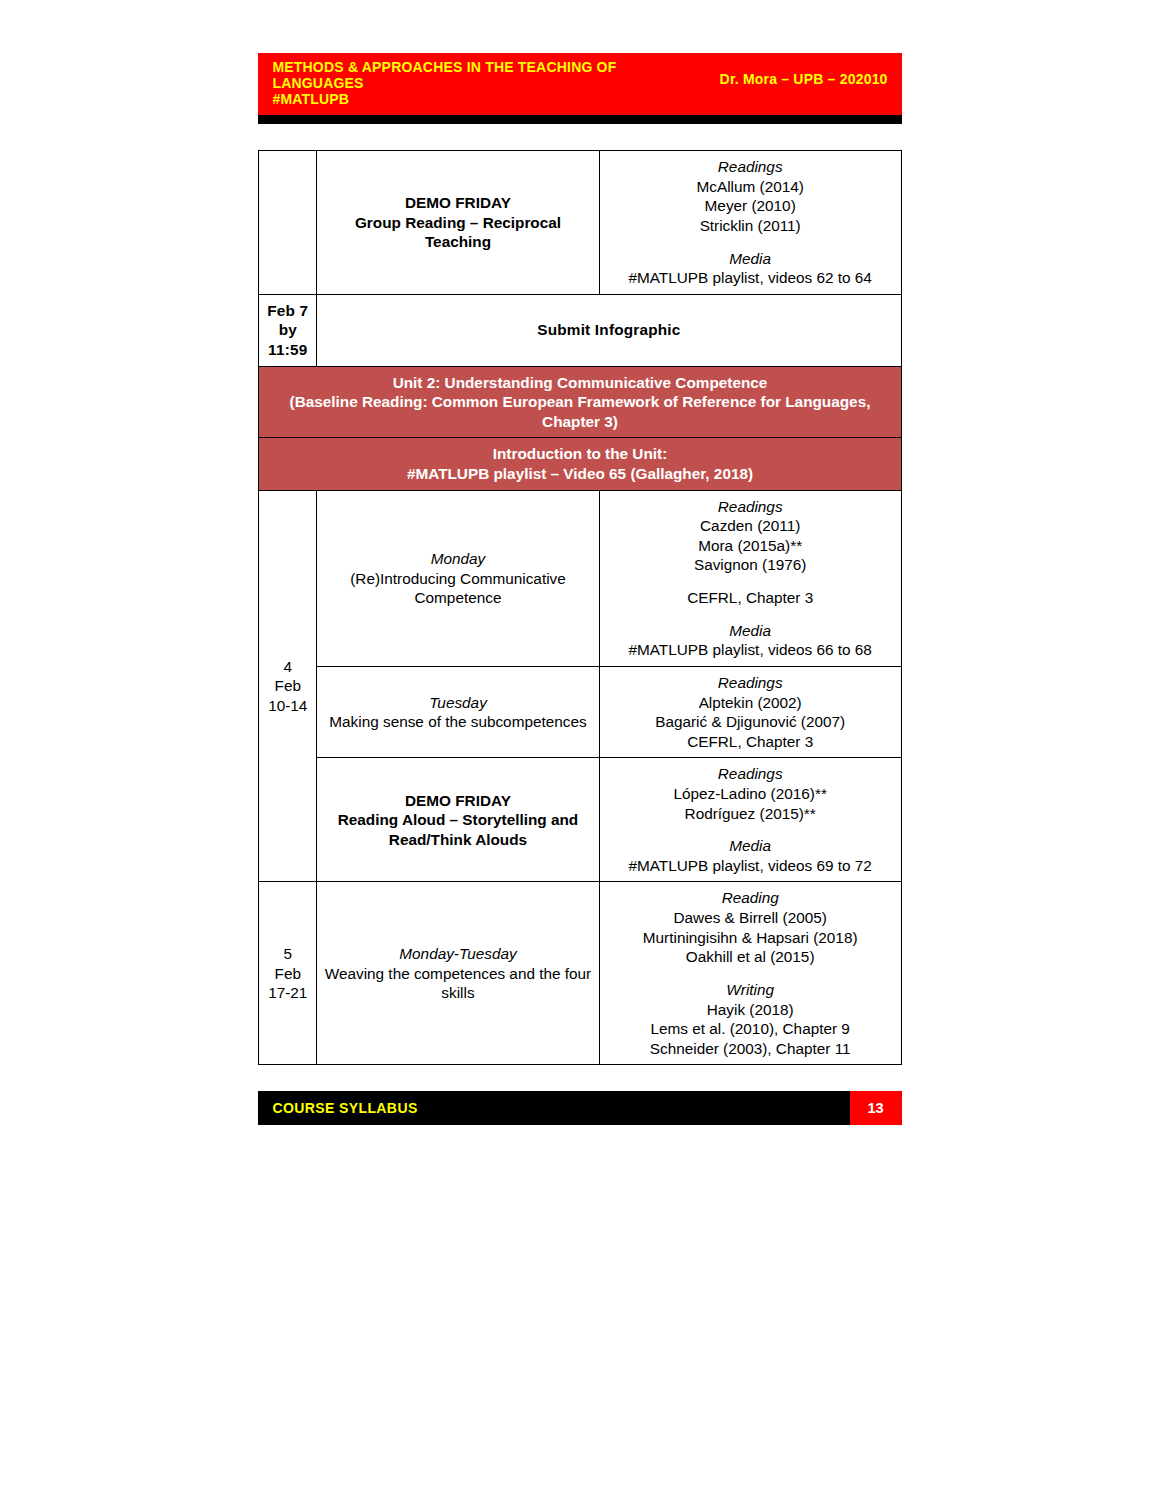Methods & Approaches in the Teaching of Languages
#MATLUPB
Dr. Mora – UPB – 202010
| | Demo Friday Group Reading – Reciprocal Teaching | Readings McAllum (2014) Meyer (2010) Stricklin (2011) Media #MATLUPB playlist, videos 62 to 64 |
| Feb 7 by 11:59 | Submit Infographic |
| Unit 2: Understanding Communicative Competence (Baseline Reading: Common European Framework of Reference for Languages, Chapter 3) |
| Introduction to the Unit: #MATLUPB playlist – Video 65 (Gallagher, 2018) |
| 4 Feb 10-14 | Monday (Re)Introducing Communicative Competence | Readings Cazden (2011) Mora (2015a)** Savignon (1976) CEFRL, Chapter 3 Media #MATLUPB playlist, videos 66 to 68 |
| Tuesday Making sense of the subcompetences | Readings Alptekin (2002) Bagarić & Djigunović (2007) CEFRL, Chapter 3 |
| Demo Friday Reading Aloud – Storytelling and Read/Think Alouds | Readings López-Ladino (2016)** Rodríguez (2015)** Media #MATLUPB playlist, videos 69 to 72 |
| 5 Feb 17-21 | Monday-Tuesday Weaving the competences and the four skills | Reading Dawes & Birrell (2005) Murtiningisihn & Hapsari (2018) Oakhill et al (2015) Writing Hayik (2018) Lems et al. (2010), Chapter 9 Schneider (2003), Chapter 11 |
Course Syllabus
13